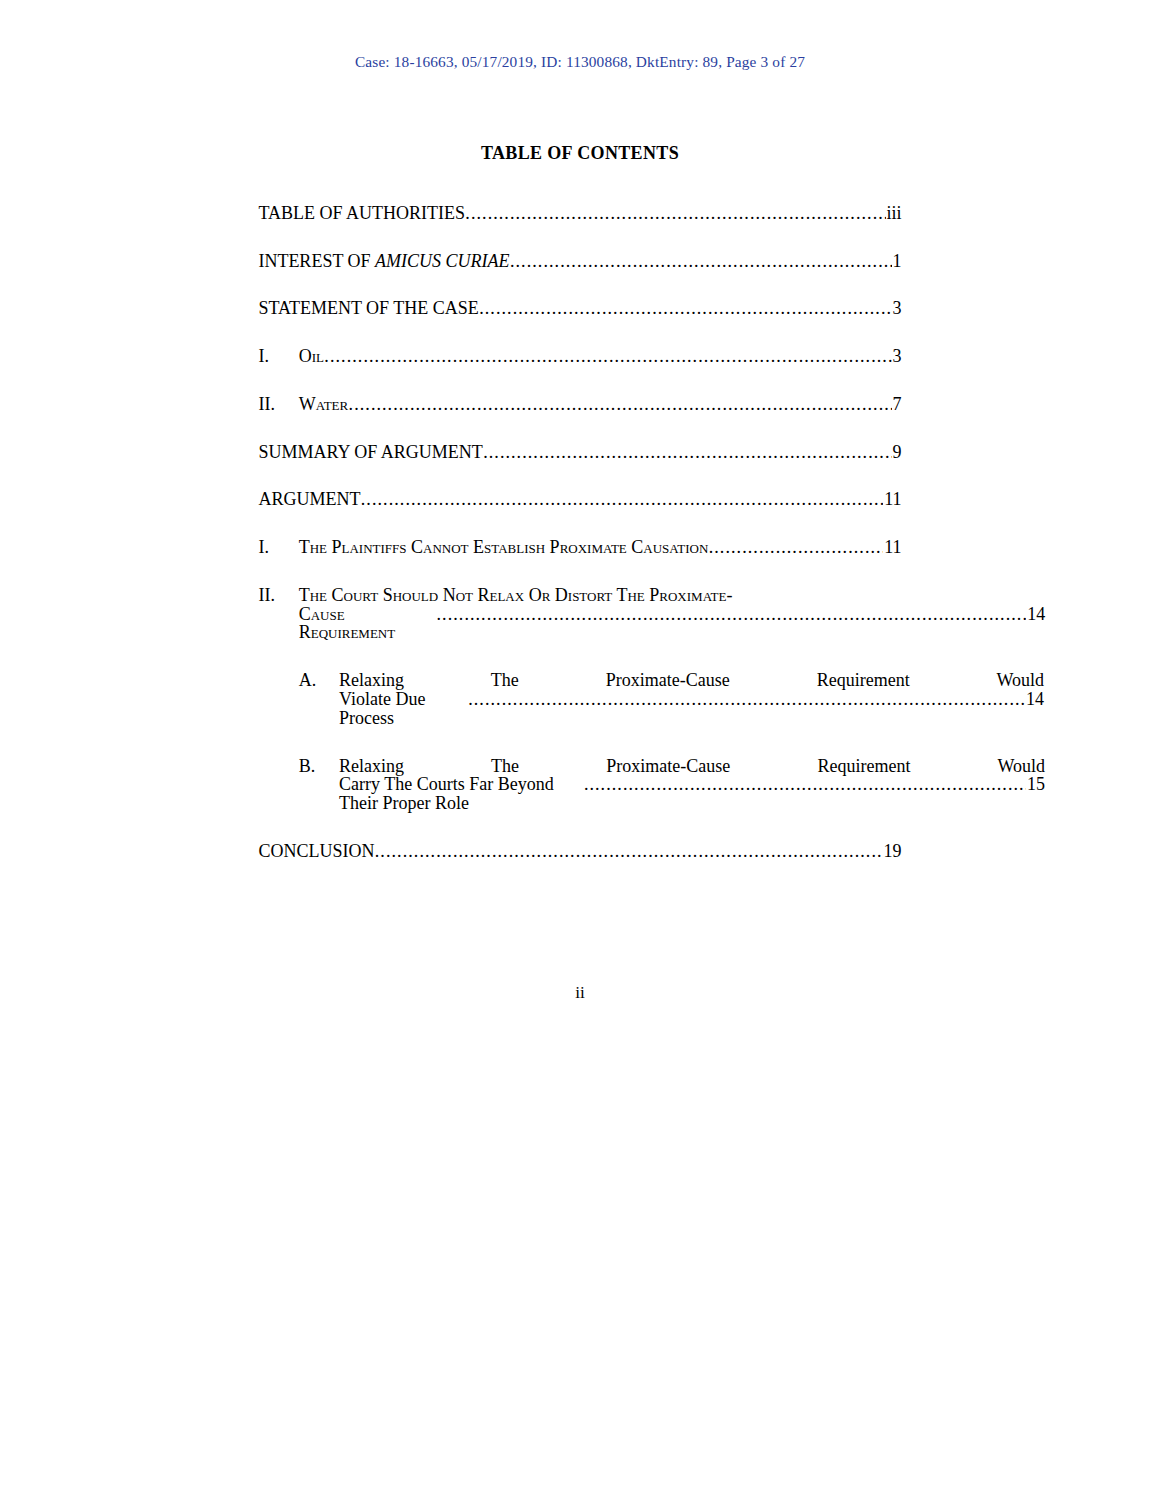Case: 18-16663, 05/17/2019, ID: 11300868, DktEntry: 89, Page 3 of 27
TABLE OF CONTENTS
TABLE OF AUTHORITIES ................................................................................................................. iii
INTEREST OF AMICUS CURIAE ................................................................................................................. 1
STATEMENT OF THE CASE ................................................................................................................. 3
I. Oil ................................................................................................................. 3
II. Water ................................................................................................................. 7
SUMMARY OF ARGUMENT ................................................................................................................. 9
ARGUMENT ................................................................................................................. 11
I. The Plaintiffs Cannot Establish Proximate Causation ................................................................................................................. 11
II. The Court Should Not Relax Or Distort The Proximate- Cause Requirement ................................................................................................................. 14
A. Relaxing The Proximate-Cause Requirement Would Violate Due Process ................................................................................................................. 14
B. Relaxing The Proximate-Cause Requirement Would Carry The Courts Far Beyond Their Proper Role ................................................................................................................. 15
CONCLUSION ................................................................................................................. 19
ii